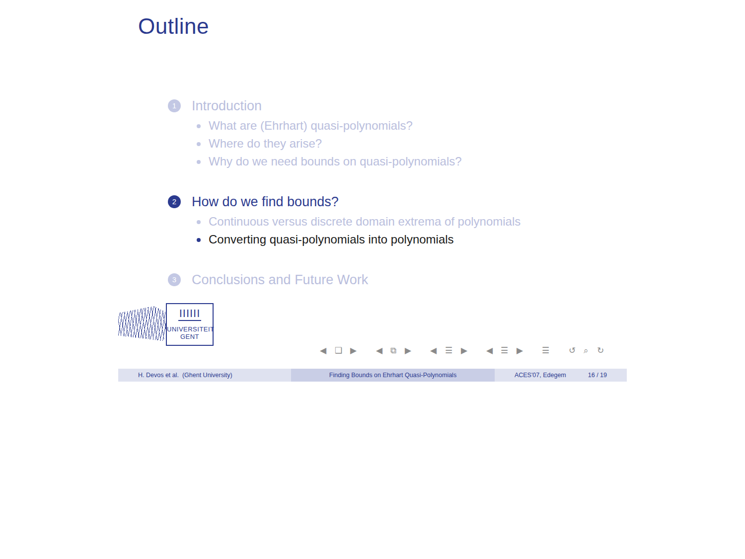Outline
1 Introduction
What are (Ehrhart) quasi-polynomials?
Where do they arise?
Why do we need bounds on quasi-polynomials?
2 How do we find bounds?
Continuous versus discrete domain extrema of polynomials
Converting quasi-polynomials into polynomials
3 Conclusions and Future Work
IIIIII
UNIVERSITEIT
GENT
◀ ❑ ▶ ◀ ⧉ ▶ ◀ ☰ ▶ ◀ ☰ ▶ ☰ ↺ ⌕ ↻
H. Devos et al. (Ghent University)
Finding Bounds on Ehrhart Quasi-Polynomials
ACES'07, Edegem 16 / 19